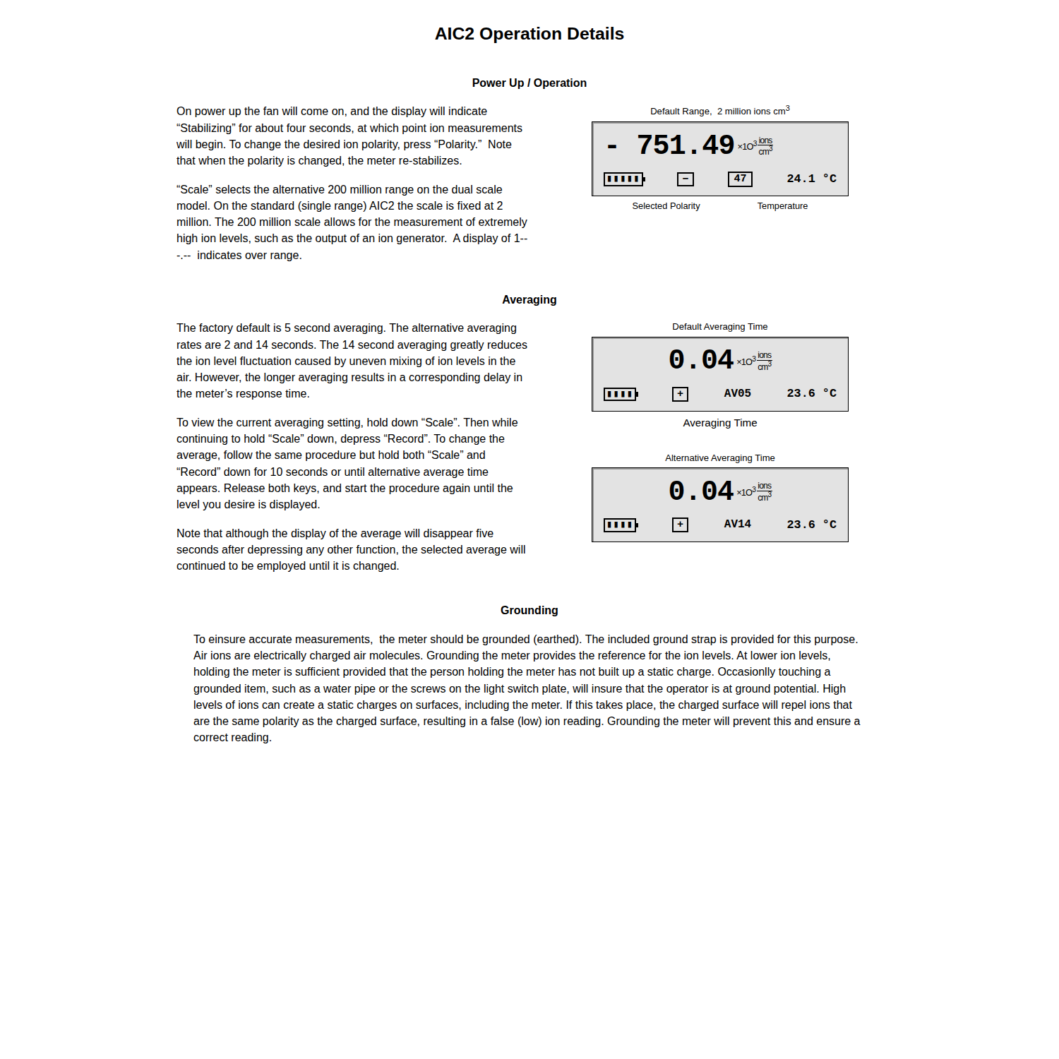AIC2 Operation Details
Power Up / Operation
Default Range, 2 million ions cm3
- 751.49×1O3 ions cm3
▮▮▮▮▮ − 47 24.1 °C
Selected Polarity Temperature
On power up the fan will come on, and the display will indicate “Stabilizing” for about four seconds, at which point ion measurements will begin. To change the desired ion polarity, press “Polarity.” Note that when the polarity is changed, the meter re-stabilizes.
“Scale” selects the alternative 200 million range on the dual scale model. On the standard (single range) AIC2 the scale is fixed at 2 million. The 200 million scale allows for the measurement of extremely high ion levels, such as the output of an ion generator. A display of 1---.-- indicates over range.
Averaging
Default Averaging Time
0.04×1O3 ions cm3
▮▮▮▮ + AV05 23.6 °C
Averaging Time
Alternative Averaging Time
0.04×1O3 ions cm3
▮▮▮▮ + AV14 23.6 °C
The factory default is 5 second averaging. The alternative averaging rates are 2 and 14 seconds. The 14 second averaging greatly reduces the ion level fluctuation caused by uneven mixing of ion levels in the air. However, the longer averaging results in a corresponding delay in the meter’s response time.
To view the current averaging setting, hold down “Scale”. Then while continuing to hold “Scale” down, depress “Record”. To change the average, follow the same procedure but hold both “Scale” and “Record” down for 10 seconds or until alternative average time appears. Release both keys, and start the procedure again until the level you desire is displayed.
Note that although the display of the average will disappear five seconds after depressing any other function, the selected average will continued to be employed until it is changed.
Grounding
To einsure accurate measurements, the meter should be grounded (earthed). The included ground strap is provided for this purpose. Air ions are electrically charged air molecules. Grounding the meter provides the reference for the ion levels. At lower ion levels, holding the meter is sufficient provided that the person holding the meter has not built up a static charge. Occasionlly touching a grounded item, such as a water pipe or the screws on the light switch plate, will insure that the operator is at ground potential. High levels of ions can create a static charges on surfaces, including the meter. If this takes place, the charged surface will repel ions that are the same polarity as the charged surface, resulting in a false (low) ion reading. Grounding the meter will prevent this and ensure a correct reading.